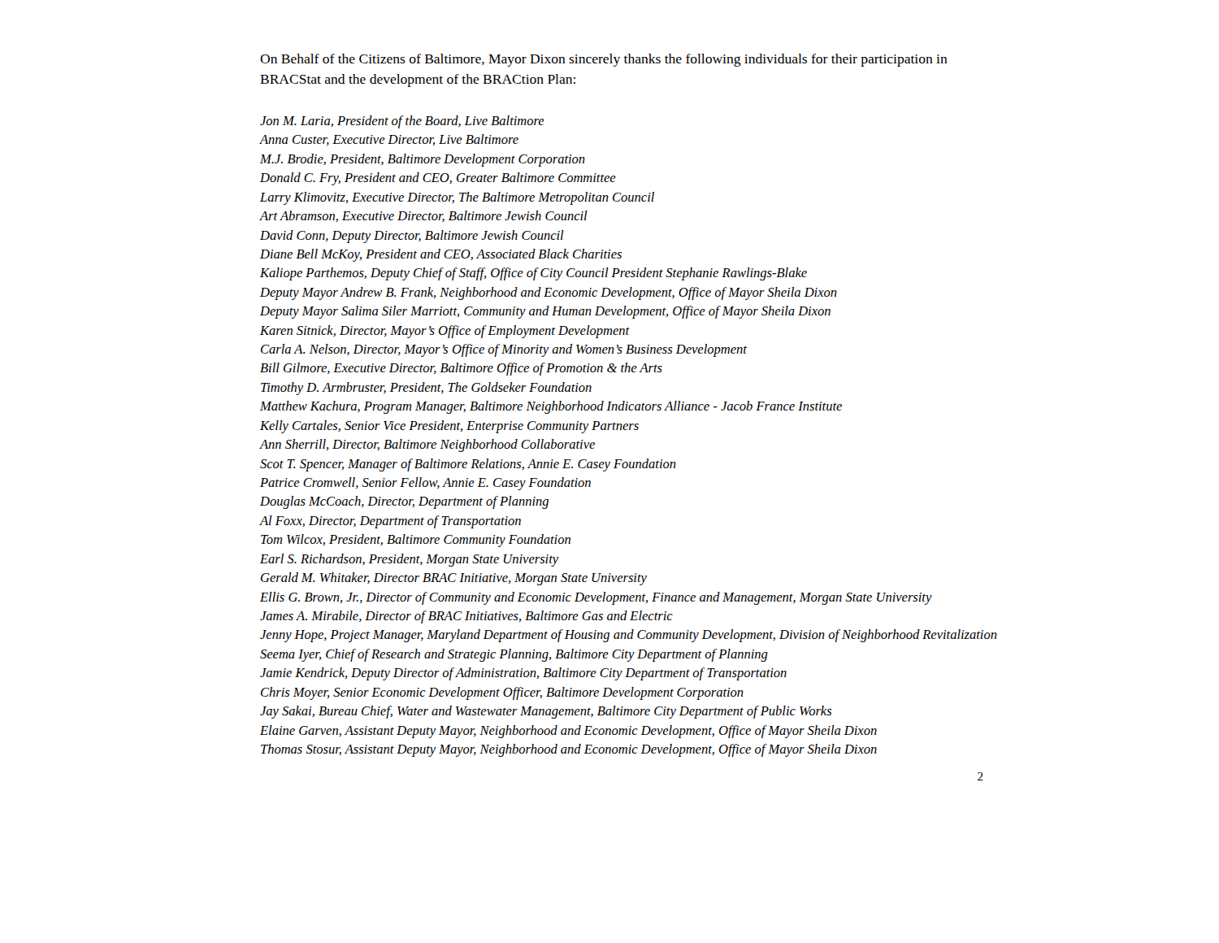On Behalf of the Citizens of Baltimore, Mayor Dixon sincerely thanks the following individuals for their participation in BRACStat and the development of the BRACtion Plan:
Jon M. Laria, President of the Board, Live Baltimore
Anna Custer, Executive Director, Live Baltimore
M.J. Brodie, President, Baltimore Development Corporation
Donald C. Fry, President and CEO, Greater Baltimore Committee
Larry Klimovitz, Executive Director, The Baltimore Metropolitan Council
Art Abramson, Executive Director, Baltimore Jewish Council
David Conn, Deputy Director, Baltimore Jewish Council
Diane Bell McKoy, President and CEO, Associated Black Charities
Kaliope Parthemos, Deputy Chief of Staff, Office of City Council President Stephanie Rawlings-Blake
Deputy Mayor Andrew B. Frank, Neighborhood and Economic Development, Office of Mayor Sheila Dixon
Deputy Mayor Salima Siler Marriott, Community and Human Development, Office of Mayor Sheila Dixon
Karen Sitnick, Director, Mayor’s Office of Employment Development
Carla A. Nelson, Director, Mayor’s Office of Minority and Women’s Business Development
Bill Gilmore, Executive Director, Baltimore Office of Promotion & the Arts
Timothy D. Armbruster, President, The Goldseker Foundation
Matthew Kachura, Program Manager, Baltimore Neighborhood Indicators Alliance - Jacob France Institute
Kelly Cartales, Senior Vice President, Enterprise Community Partners
Ann Sherrill, Director, Baltimore Neighborhood Collaborative
Scot T. Spencer, Manager of Baltimore Relations, Annie E. Casey Foundation
Patrice Cromwell, Senior Fellow, Annie E. Casey Foundation
Douglas McCoach, Director, Department of Planning
Al Foxx, Director, Department of Transportation
Tom Wilcox, President, Baltimore Community Foundation
Earl S. Richardson, President, Morgan State University
Gerald M. Whitaker, Director BRAC Initiative, Morgan State University
Ellis G. Brown, Jr., Director of Community and Economic Development, Finance and Management, Morgan State University
James A. Mirabile, Director of BRAC Initiatives, Baltimore Gas and Electric
Jenny Hope, Project Manager, Maryland Department of Housing and Community Development, Division of Neighborhood Revitalization
Seema Iyer, Chief of Research and Strategic Planning, Baltimore City Department of Planning
Jamie Kendrick, Deputy Director of Administration, Baltimore City Department of Transportation
Chris Moyer, Senior Economic Development Officer, Baltimore Development Corporation
Jay Sakai, Bureau Chief, Water and Wastewater Management, Baltimore City Department of Public Works
Elaine Garven, Assistant Deputy Mayor, Neighborhood and Economic Development, Office of Mayor Sheila Dixon
Thomas Stosur, Assistant Deputy Mayor, Neighborhood and Economic Development, Office of Mayor Sheila Dixon
2